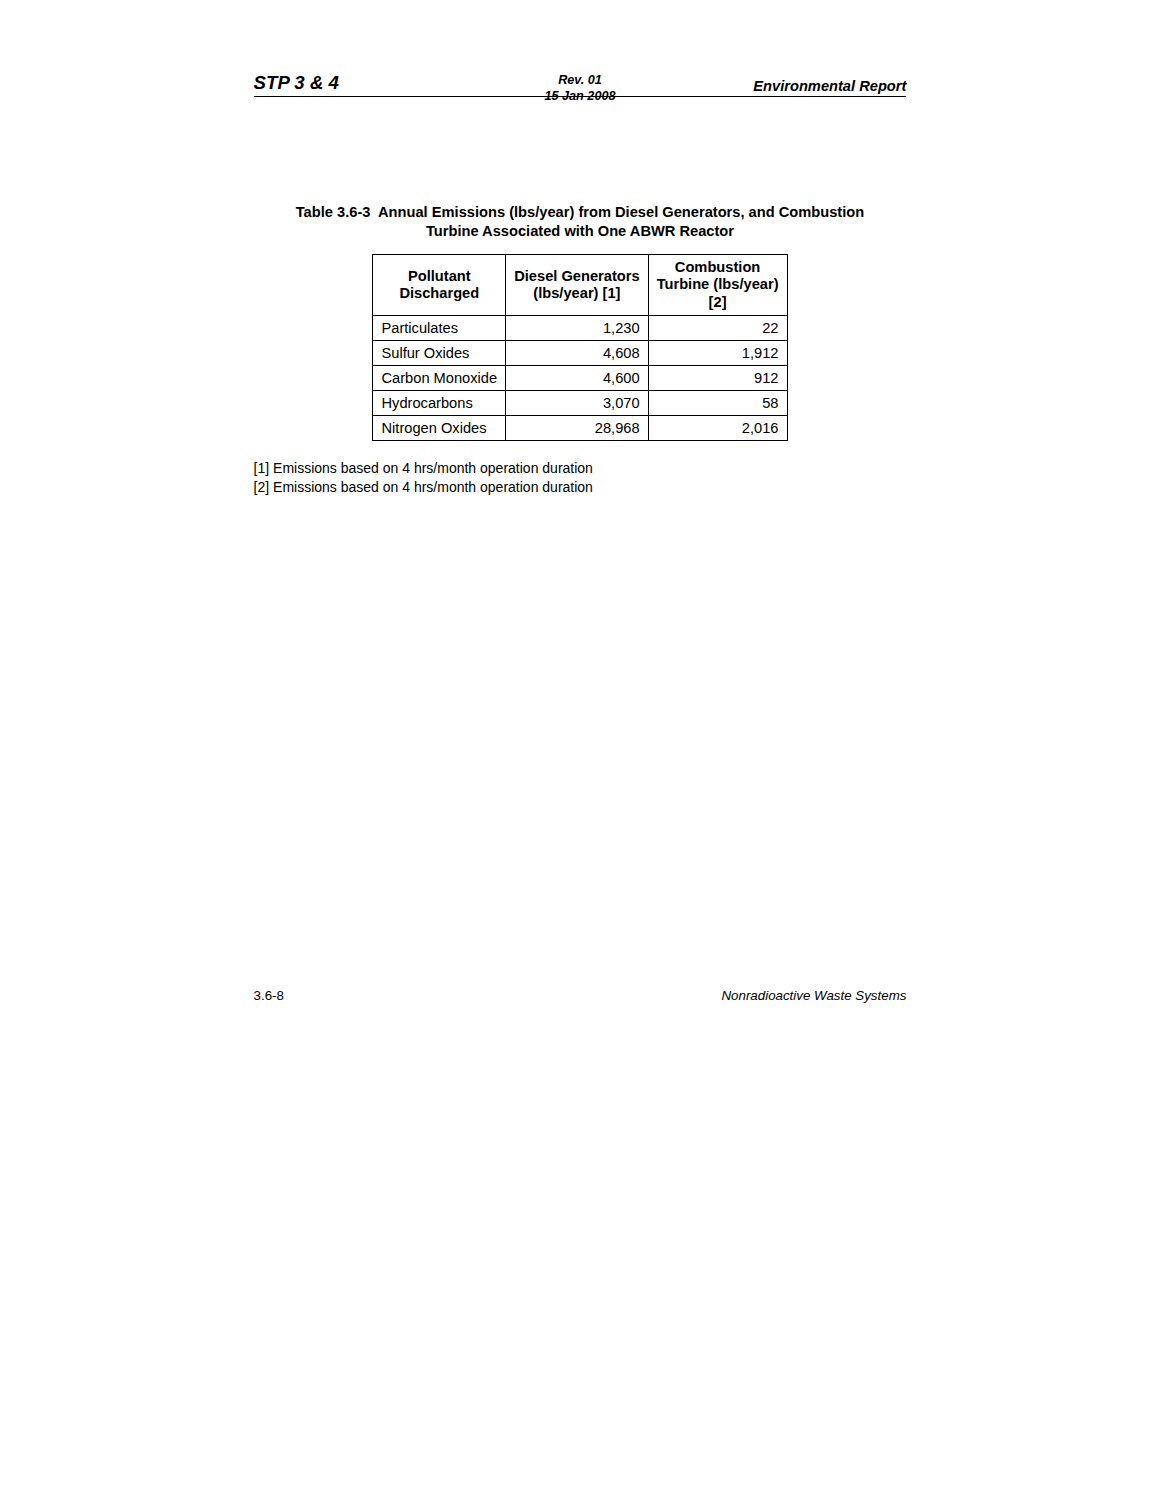Rev. 01
15 Jan 2008
STP 3 & 4
Environmental Report
Table 3.6-3 Annual Emissions (lbs/year) from Diesel Generators, and Combustion Turbine Associated with One ABWR Reactor
| Pollutant Discharged | Diesel Generators (lbs/year) [1] | Combustion Turbine (lbs/year) [2] |
| --- | --- | --- |
| Particulates | 1,230 | 22 |
| Sulfur Oxides | 4,608 | 1,912 |
| Carbon Monoxide | 4,600 | 912 |
| Hydrocarbons | 3,070 | 58 |
| Nitrogen Oxides | 28,968 | 2,016 |
[1] Emissions based on 4 hrs/month operation duration
[2] Emissions based on 4 hrs/month operation duration
3.6-8
Nonradioactive Waste Systems